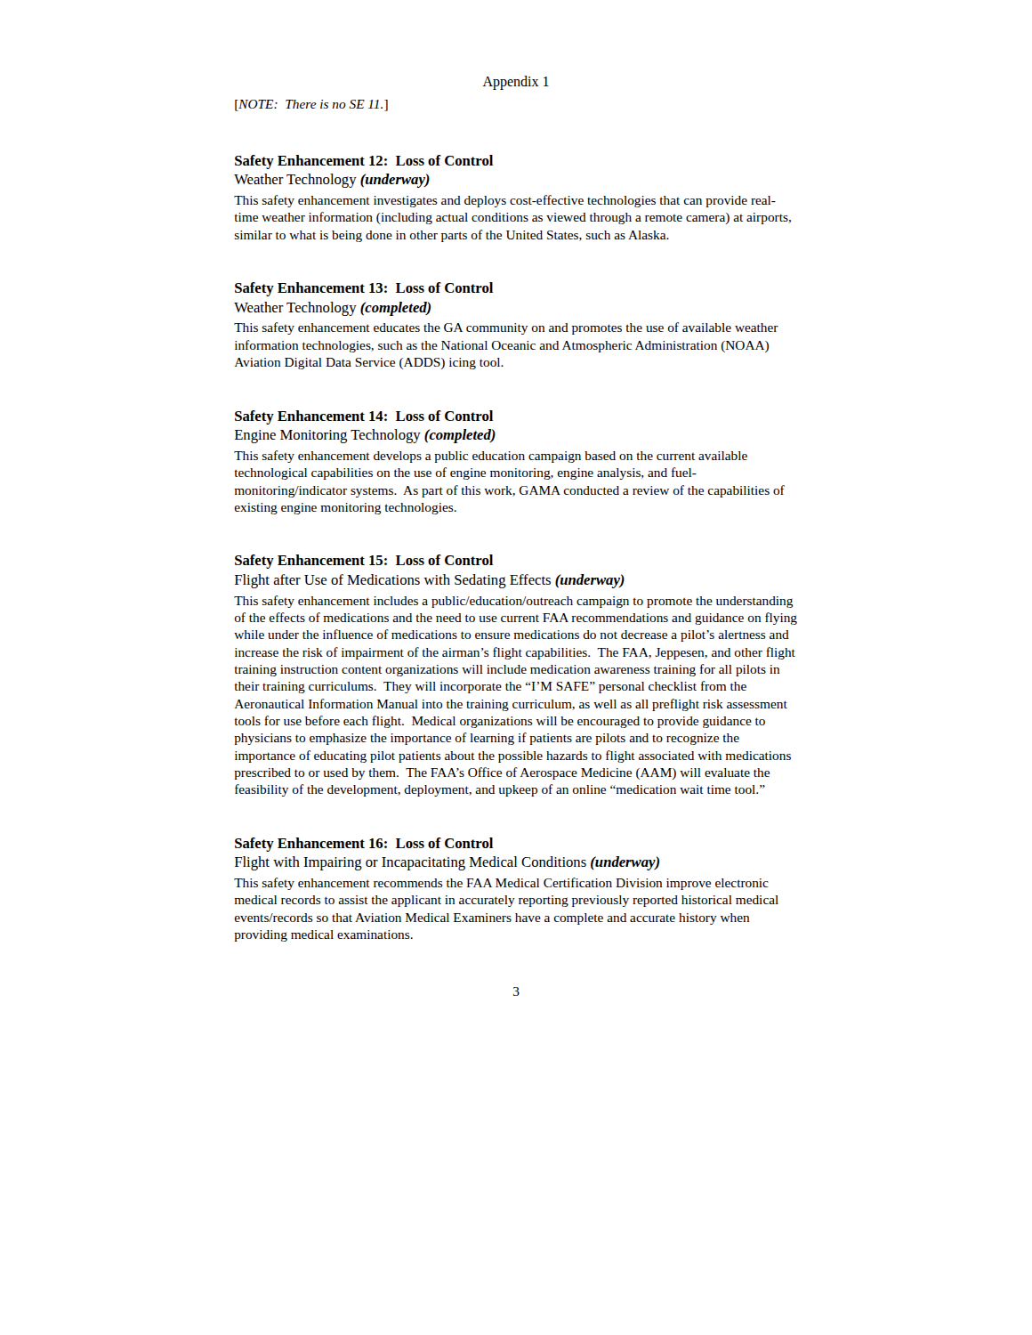Appendix 1
[NOTE: There is no SE 11.]
Safety Enhancement 12: Loss of Control
Weather Technology (underway)
This safety enhancement investigates and deploys cost-effective technologies that can provide real-time weather information (including actual conditions as viewed through a remote camera) at airports, similar to what is being done in other parts of the United States, such as Alaska.
Safety Enhancement 13: Loss of Control
Weather Technology (completed)
This safety enhancement educates the GA community on and promotes the use of available weather information technologies, such as the National Oceanic and Atmospheric Administration (NOAA) Aviation Digital Data Service (ADDS) icing tool.
Safety Enhancement 14: Loss of Control
Engine Monitoring Technology (completed)
This safety enhancement develops a public education campaign based on the current available technological capabilities on the use of engine monitoring, engine analysis, and fuel-monitoring/indicator systems. As part of this work, GAMA conducted a review of the capabilities of existing engine monitoring technologies.
Safety Enhancement 15: Loss of Control
Flight after Use of Medications with Sedating Effects (underway)
This safety enhancement includes a public/education/outreach campaign to promote the understanding of the effects of medications and the need to use current FAA recommendations and guidance on flying while under the influence of medications to ensure medications do not decrease a pilot’s alertness and increase the risk of impairment of the airman’s flight capabilities. The FAA, Jeppesen, and other flight training instruction content organizations will include medication awareness training for all pilots in their training curriculums. They will incorporate the “I’M SAFE” personal checklist from the Aeronautical Information Manual into the training curriculum, as well as all preflight risk assessment tools for use before each flight. Medical organizations will be encouraged to provide guidance to physicians to emphasize the importance of learning if patients are pilots and to recognize the importance of educating pilot patients about the possible hazards to flight associated with medications prescribed to or used by them. The FAA’s Office of Aerospace Medicine (AAM) will evaluate the feasibility of the development, deployment, and upkeep of an online “medication wait time tool.”
Safety Enhancement 16: Loss of Control
Flight with Impairing or Incapacitating Medical Conditions (underway)
This safety enhancement recommends the FAA Medical Certification Division improve electronic medical records to assist the applicant in accurately reporting previously reported historical medical events/records so that Aviation Medical Examiners have a complete and accurate history when providing medical examinations.
3